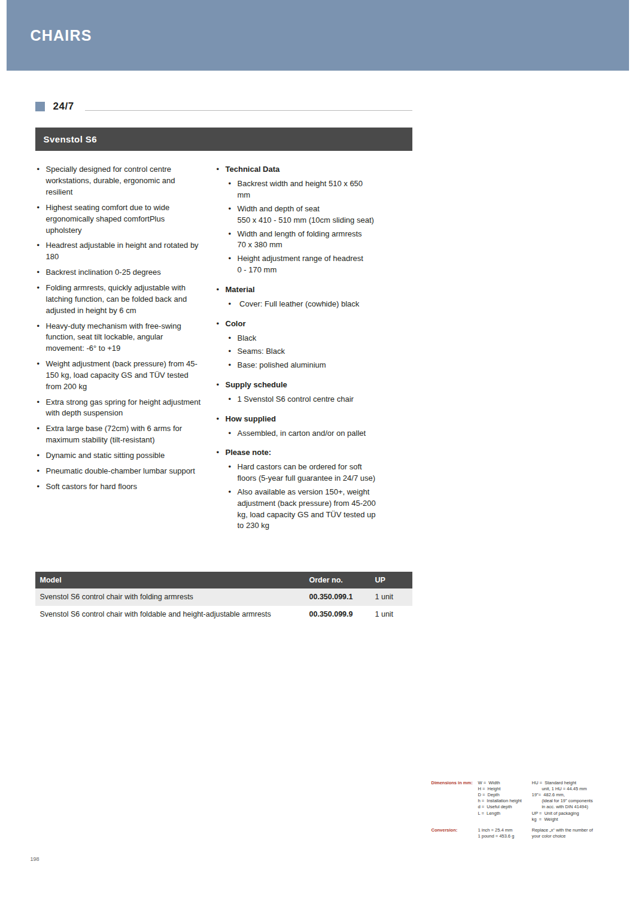CHAIRS
24/7
Svenstol S6
Specially designed for control centre workstations, durable, ergonomic and resilient
Highest seating comfort due to wide ergonomically shaped comfortPlus upholstery
Headrest adjustable in height and rotated by 180
Backrest inclination 0-25 degrees
Folding armrests, quickly adjustable with latching function, can be folded back and adjusted in height by 6 cm
Heavy-duty mechanism with free-swing function, seat tilt lockable, angular movement: -6° to +19
Weight adjustment (back pressure) from 45-150 kg, load capacity GS and TÜV tested from 200 kg
Extra strong gas spring for height adjustment with depth suspension
Extra large base (72cm) with 6 arms for maximum stability (tilt-resistant)
Dynamic and static sitting possible
Pneumatic double-chamber lumbar support
Soft castors for hard floors
Technical Data
Backrest width and height 510 x 650 mm
Width and depth of seat
550 x 410 - 510 mm (10cm sliding seat)
Width and length of folding armrests
70 x 380 mm
Height adjustment range of headrest
0 - 170 mm
Material
Cover: Full leather (cowhide) black
Color
Black
Seams: Black
Base: polished aluminium
Supply schedule
1 Svenstol S6 control centre chair
How supplied
Assembled, in carton and/or on pallet
Please note:
Hard castors can be ordered for soft floors (5-year full guarantee in 24/7 use)
Also available as version 150+, weight adjustment (back pressure) from 45-200 kg, load capacity GS and TÜV tested up to 230 kg
| Model | Order no. | UP |
| --- | --- | --- |
| Svenstol S6 control chair with folding armrests | 00.350.099.1 | 1 unit |
| Svenstol S6 control chair with foldable and height-adjustable armrests | 00.350.099.9 | 1 unit |
Dimensions in mm:
W = Width
H = Height
D = Depth
h = Installation height
d = Useful depth
L = Length
HU = Standard height
unit, 1 HU = 44.45 mm
19"= 482.6 mm,
(ideal for 19" components
in acc. with DIN 41494)
UP = Unit of packaging
kg = Weight
Conversion:
1 inch = 25.4 mm
1 pound = 453.6 g
Replace „x“ with the number of
your color choice
198